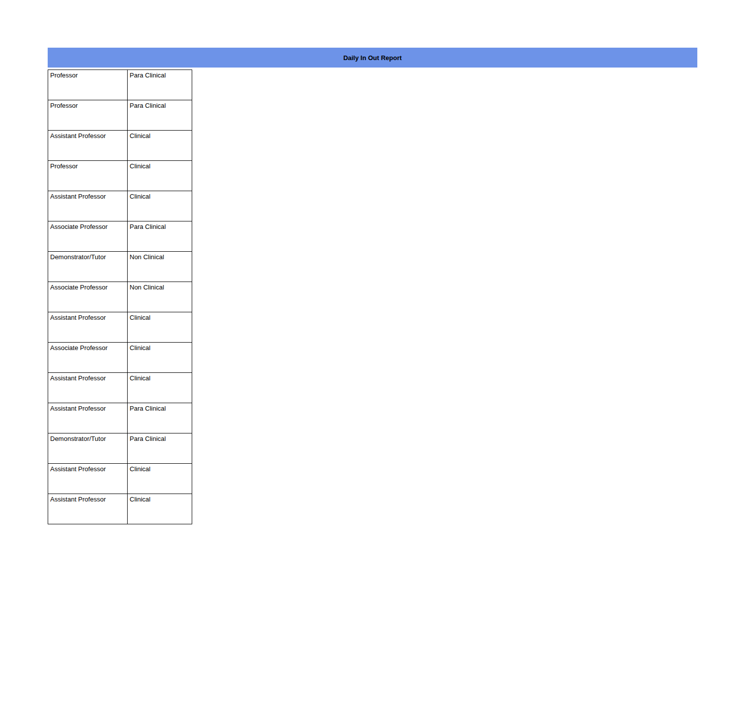Daily In Out Report
| Professor | Para Clinical |
| Professor | Para Clinical |
| Assistant Professor | Clinical |
| Professor | Clinical |
| Assistant Professor | Clinical |
| Associate Professor | Para Clinical |
| Demonstrator/Tutor | Non Clinical |
| Associate Professor | Non Clinical |
| Assistant Professor | Clinical |
| Associate Professor | Clinical |
| Assistant Professor | Clinical |
| Assistant Professor | Para Clinical |
| Demonstrator/Tutor | Para Clinical |
| Assistant Professor | Clinical |
| Assistant Professor | Clinical |